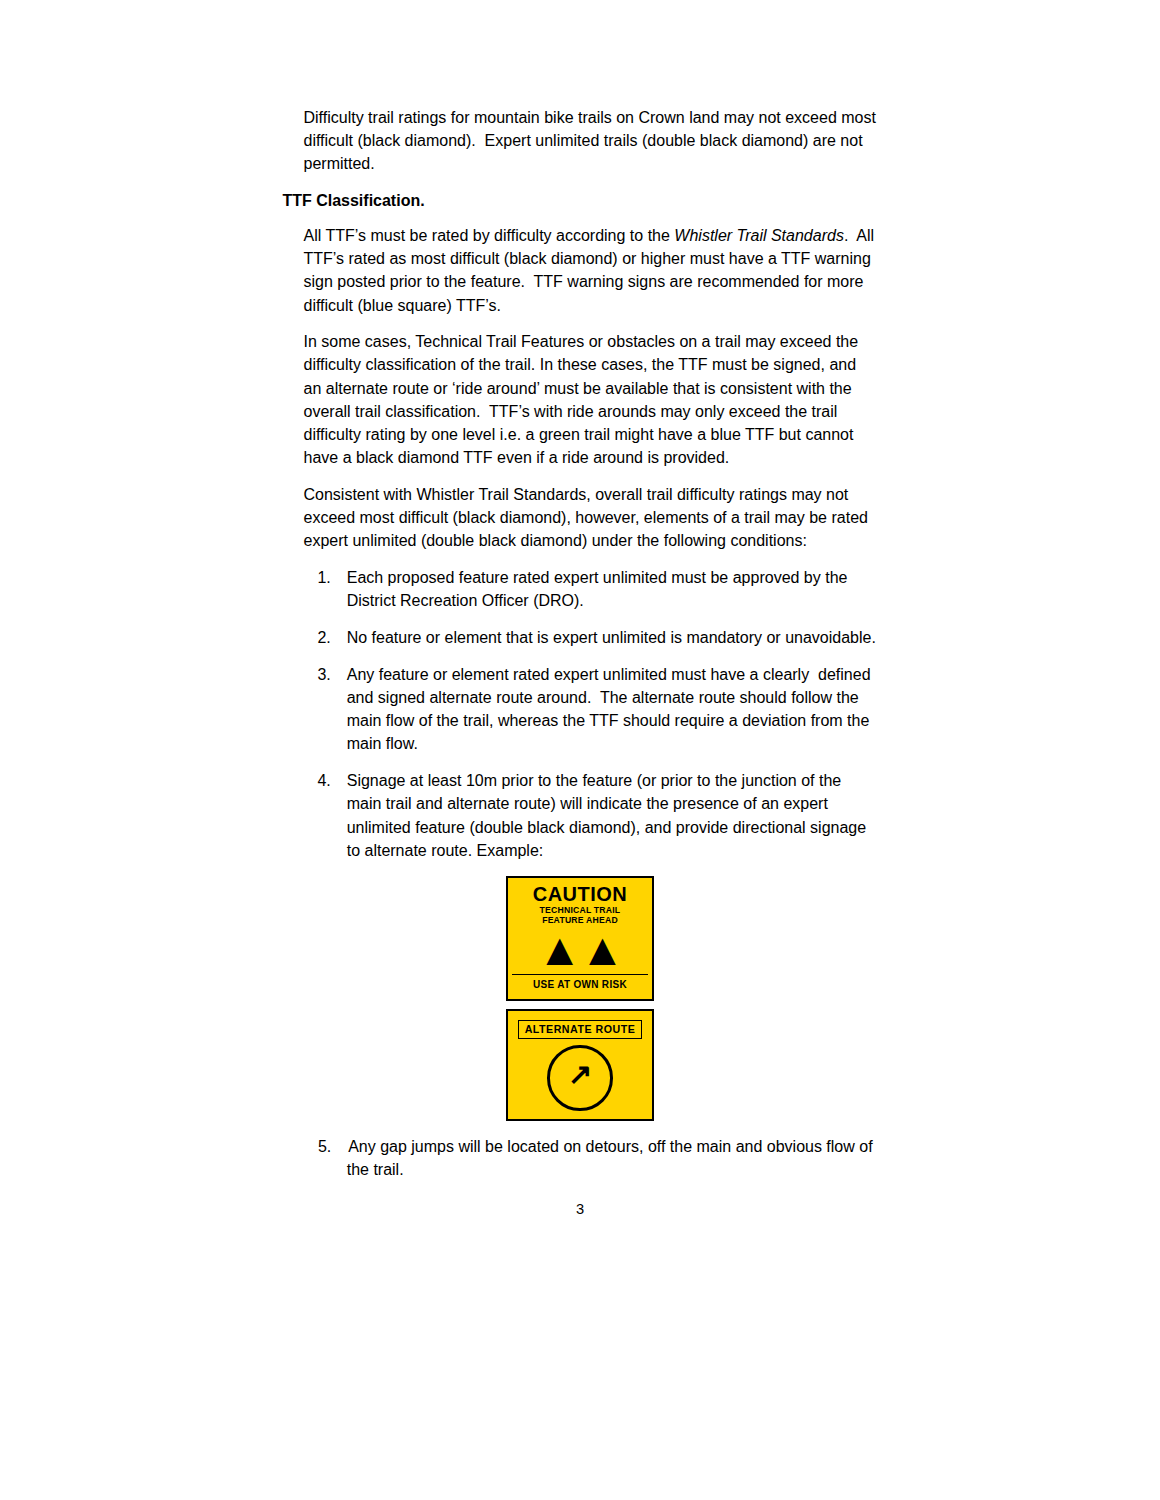Difficulty trail ratings for mountain bike trails on Crown land may not exceed most difficult (black diamond). Expert unlimited trails (double black diamond) are not permitted.
TTF Classification.
All TTF’s must be rated by difficulty according to the Whistler Trail Standards. All TTF’s rated as most difficult (black diamond) or higher must have a TTF warning sign posted prior to the feature. TTF warning signs are recommended for more difficult (blue square) TTF’s.
In some cases, Technical Trail Features or obstacles on a trail may exceed the difficulty classification of the trail. In these cases, the TTF must be signed, and an alternate route or ‘ride around’ must be available that is consistent with the overall trail classification. TTF’s with ride arounds may only exceed the trail difficulty rating by one level i.e. a green trail might have a blue TTF but cannot have a black diamond TTF even if a ride around is provided.
Consistent with Whistler Trail Standards, overall trail difficulty ratings may not exceed most difficult (black diamond), however, elements of a trail may be rated expert unlimited (double black diamond) under the following conditions:
Each proposed feature rated expert unlimited must be approved by the District Recreation Officer (DRO).
No feature or element that is expert unlimited is mandatory or unavoidable.
Any feature or element rated expert unlimited must have a clearly defined and signed alternate route around. The alternate route should follow the main flow of the trail, whereas the TTF should require a deviation from the main flow.
Signage at least 10m prior to the feature (or prior to the junction of the main trail and alternate route) will indicate the presence of an expert unlimited feature (double black diamond), and provide directional signage to alternate route. Example:
CAUTION
TECHNICAL TRAIL
FEATURE AHEAD
▲▲
USE AT OWN RISK
ALTERNATE ROUTE
↗
5. Any gap jumps will be located on detours, off the main and obvious flow of the trail.
3